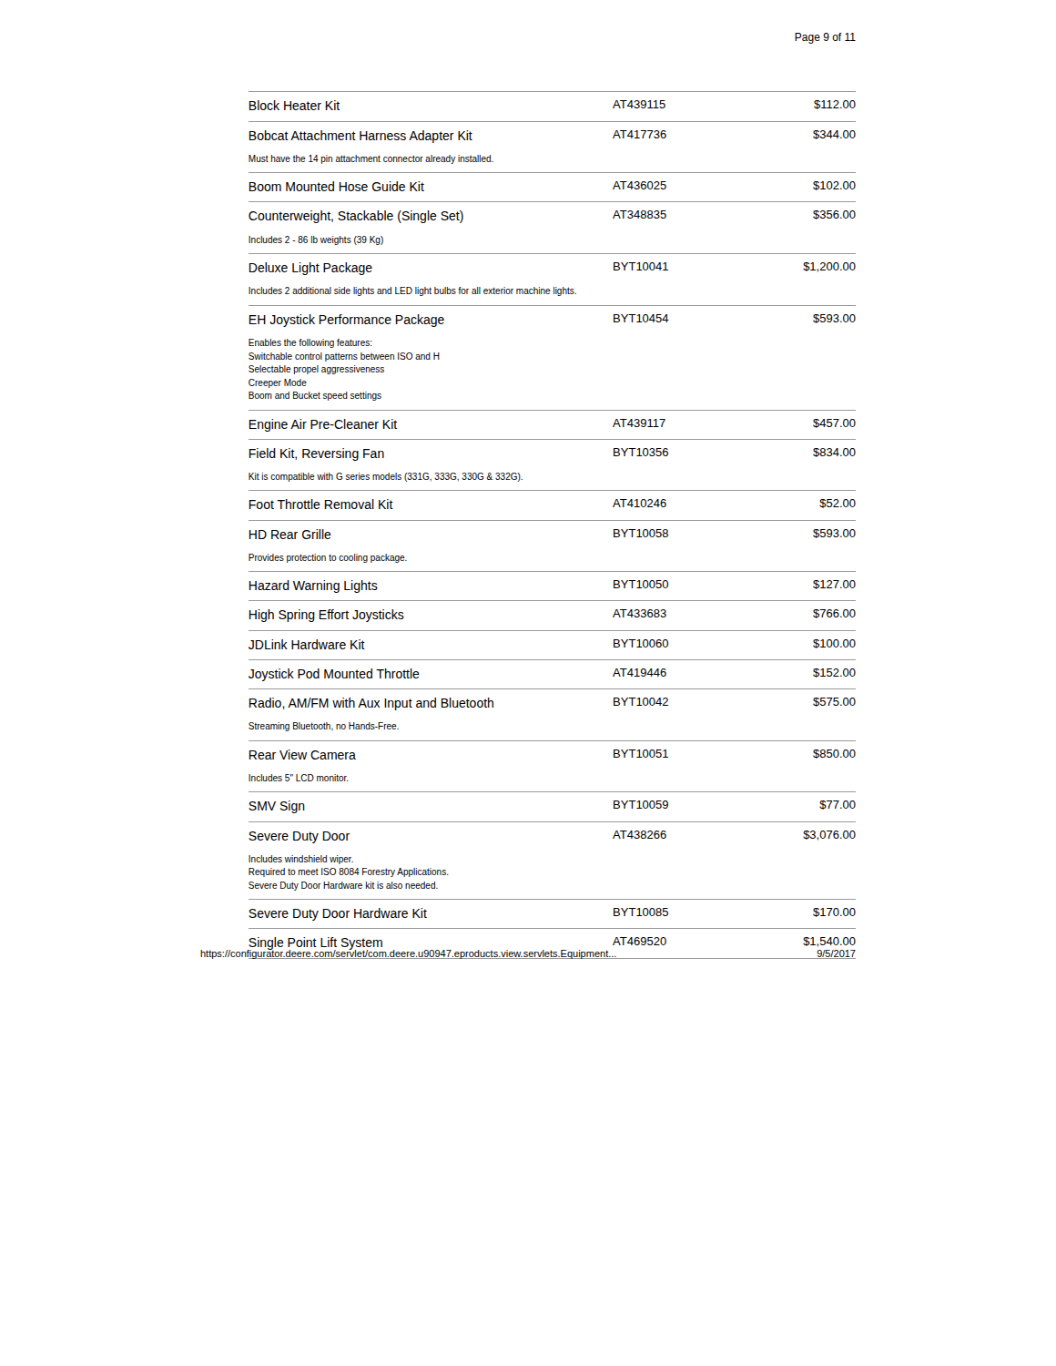Page 9 of 11
| Block Heater Kit | AT439115 | $112.00 |
| Bobcat Attachment Harness Adapter Kit Must have the 14 pin attachment connector already installed. | AT417736 | $344.00 |
| Boom Mounted Hose Guide Kit | AT436025 | $102.00 |
| Counterweight, Stackable (Single Set) Includes 2 - 86 lb weights (39 Kg) | AT348835 | $356.00 |
| Deluxe Light Package Includes 2 additional side lights and LED light bulbs for all exterior machine lights. | BYT10041 | $1,200.00 |
| EH Joystick Performance Package Enables the following features: Switchable control patterns between ISO and H Selectable propel aggressiveness Creeper Mode Boom and Bucket speed settings | BYT10454 | $593.00 |
| Engine Air Pre-Cleaner Kit | AT439117 | $457.00 |
| Field Kit, Reversing Fan Kit is compatible with G series models (331G, 333G, 330G & 332G). | BYT10356 | $834.00 |
| Foot Throttle Removal Kit | AT410246 | $52.00 |
| HD Rear Grille Provides protection to cooling package. | BYT10058 | $593.00 |
| Hazard Warning Lights | BYT10050 | $127.00 |
| High Spring Effort Joysticks | AT433683 | $766.00 |
| JDLink Hardware Kit | BYT10060 | $100.00 |
| Joystick Pod Mounted Throttle | AT419446 | $152.00 |
| Radio, AM/FM with Aux Input and Bluetooth Streaming Bluetooth, no Hands-Free. | BYT10042 | $575.00 |
| Rear View Camera Includes 5" LCD monitor. | BYT10051 | $850.00 |
| SMV Sign | BYT10059 | $77.00 |
| Severe Duty Door Includes windshield wiper. Required to meet ISO 8084 Forestry Applications. Severe Duty Door Hardware kit is also needed. | AT438266 | $3,076.00 |
| Severe Duty Door Hardware Kit | BYT10085 | $170.00 |
| Single Point Lift System | AT469520 | $1,540.00 |
https://configurator.deere.com/servlet/com.deere.u90947.eproducts.view.servlets.Equipment... 9/5/2017